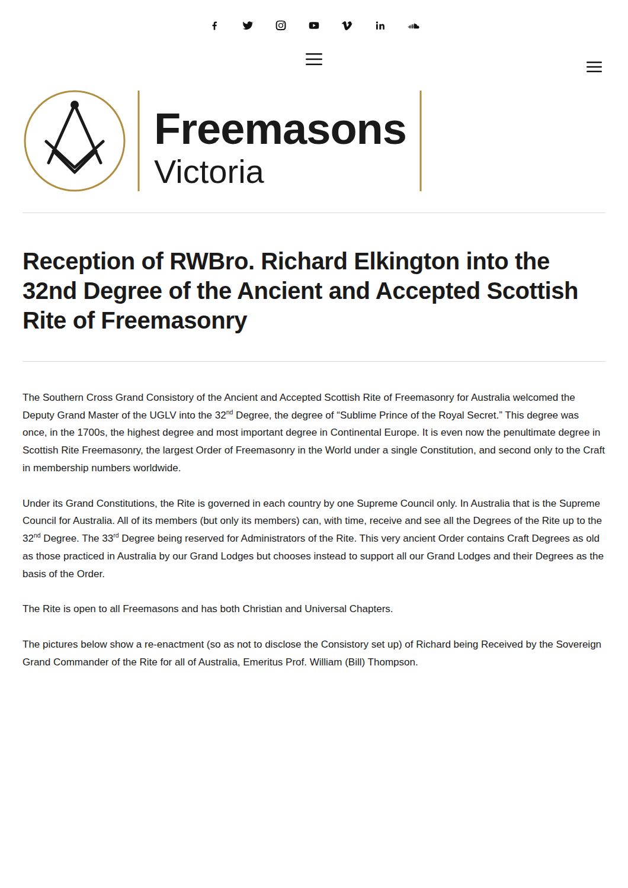Freemasons Victoria Freemasons Victoria
Reception of RWBro. Richard Elkington into the 32nd Degree of the Ancient and Accepted Scottish Rite of Freemasonry
The Southern Cross Grand Consistory of the Ancient and Accepted Scottish Rite of Freemasonry for Australia welcomed the Deputy Grand Master of the UGLV into the 32nd Degree, the degree of “Sublime Prince of the Royal Secret.” This degree was once, in the 1700s, the highest degree and most important degree in Continental Europe. It is even now the penultimate degree in Scottish Rite Freemasonry, the largest Order of Freemasonry in the World under a single Constitution, and second only to the Craft in membership numbers worldwide.
Under its Grand Constitutions, the Rite is governed in each country by one Supreme Council only. In Australia that is the Supreme Council for Australia. All of its members (but only its members) can, with time, receive and see all the Degrees of the Rite up to the 32nd Degree. The 33rd Degree being reserved for Administrators of the Rite. This very ancient Order contains Craft Degrees as old as those practiced in Australia by our Grand Lodges but chooses instead to support all our Grand Lodges and their Degrees as the basis of the Order.
The Rite is open to all Freemasons and has both Christian and Universal Chapters.
The pictures below show a re-enactment (so as not to disclose the Consistory set up) of Richard being Received by the Sovereign Grand Commander of the Rite for all of Australia, Emeritus Prof. William (Bill) Thompson.